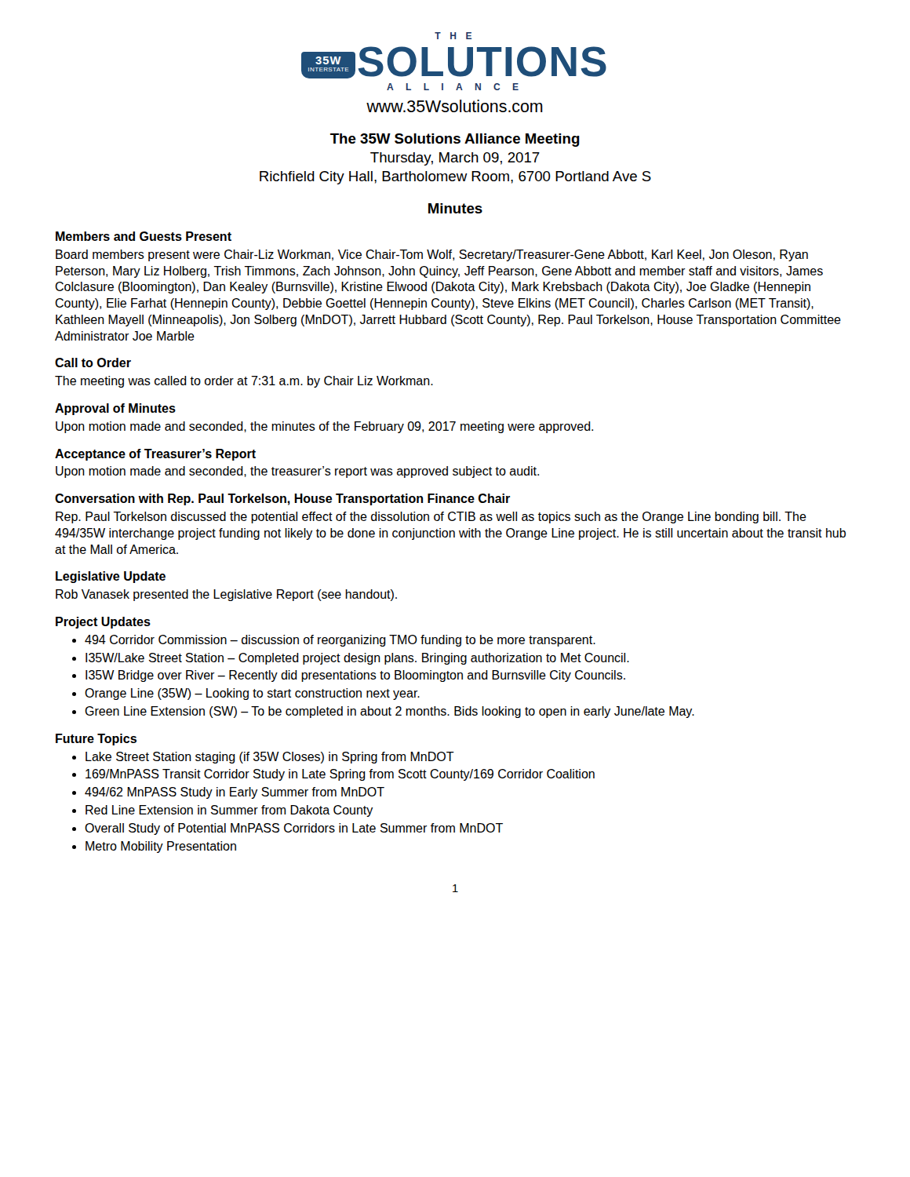T H E
35WINTERSTATESOLUTIONS
A L L I A N C E
www.35Wsolutions.com
The 35W Solutions Alliance Meeting
Thursday, March 09, 2017
Richfield City Hall, Bartholomew Room, 6700 Portland Ave S
Minutes
Members and Guests Present
Board members present were Chair-Liz Workman, Vice Chair-Tom Wolf, Secretary/Treasurer-Gene Abbott, Karl Keel, Jon Oleson, Ryan Peterson, Mary Liz Holberg, Trish Timmons, Zach Johnson, John Quincy, Jeff Pearson, Gene Abbott and member staff and visitors, James Colclasure (Bloomington), Dan Kealey (Burnsville), Kristine Elwood (Dakota City), Mark Krebsbach (Dakota City), Joe Gladke (Hennepin County), Elie Farhat (Hennepin County), Debbie Goettel (Hennepin County), Steve Elkins (MET Council), Charles Carlson (MET Transit), Kathleen Mayell (Minneapolis), Jon Solberg (MnDOT), Jarrett Hubbard (Scott County), Rep. Paul Torkelson, House Transportation Committee Administrator Joe Marble
Call to Order
The meeting was called to order at 7:31 a.m. by Chair Liz Workman.
Approval of Minutes
Upon motion made and seconded, the minutes of the February 09, 2017 meeting were approved.
Acceptance of Treasurer’s Report
Upon motion made and seconded, the treasurer’s report was approved subject to audit.
Conversation with Rep. Paul Torkelson, House Transportation Finance Chair
Rep. Paul Torkelson discussed the potential effect of the dissolution of CTIB as well as topics such as the Orange Line bonding bill. The 494/35W interchange project funding not likely to be done in conjunction with the Orange Line project. He is still uncertain about the transit hub at the Mall of America.
Legislative Update
Rob Vanasek presented the Legislative Report (see handout).
Project Updates
494 Corridor Commission – discussion of reorganizing TMO funding to be more transparent.
I35W/Lake Street Station – Completed project design plans. Bringing authorization to Met Council.
I35W Bridge over River – Recently did presentations to Bloomington and Burnsville City Councils.
Orange Line (35W) – Looking to start construction next year.
Green Line Extension (SW) – To be completed in about 2 months. Bids looking to open in early June/late May.
Future Topics
Lake Street Station staging (if 35W Closes) in Spring from MnDOT
169/MnPASS Transit Corridor Study in Late Spring from Scott County/169 Corridor Coalition
494/62 MnPASS Study in Early Summer from MnDOT
Red Line Extension in Summer from Dakota County
Overall Study of Potential MnPASS Corridors in Late Summer from MnDOT
Metro Mobility Presentation
1